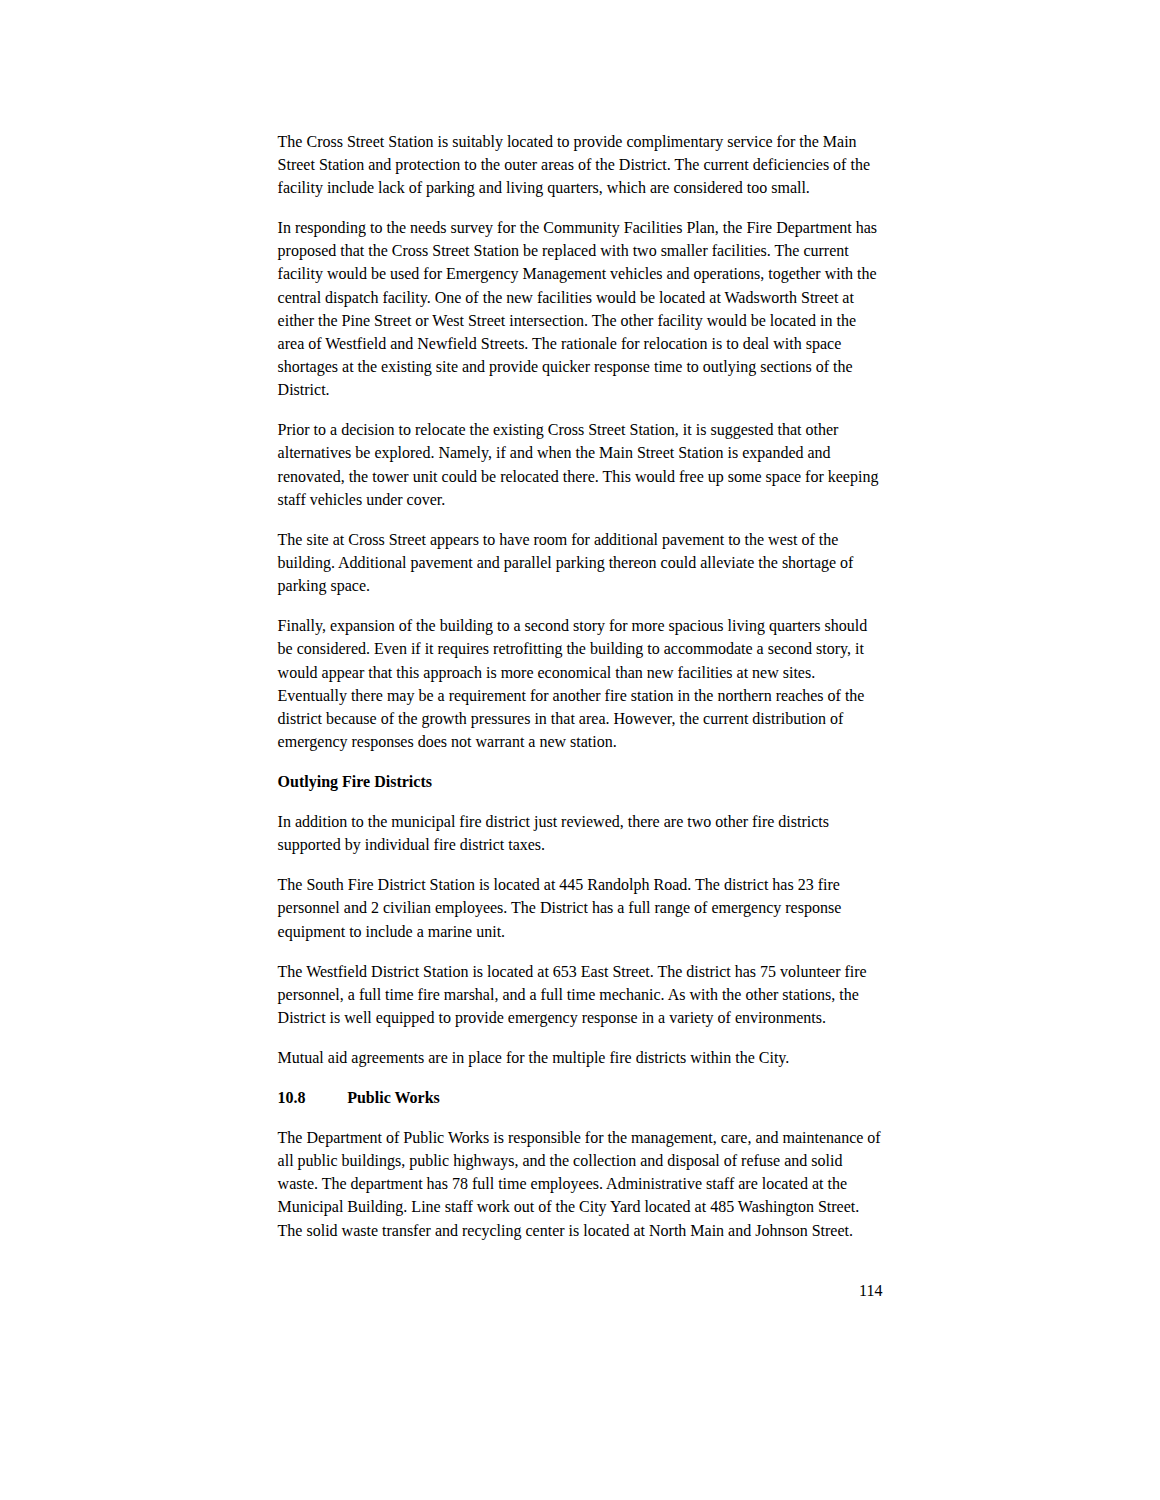The Cross Street Station is suitably located to provide complimentary service for the Main Street Station and protection to the outer areas of the District. The current deficiencies of the facility include lack of parking and living quarters, which are considered too small.
In responding to the needs survey for the Community Facilities Plan, the Fire Department has proposed that the Cross Street Station be replaced with two smaller facilities. The current facility would be used for Emergency Management vehicles and operations, together with the central dispatch facility. One of the new facilities would be located at Wadsworth Street at either the Pine Street or West Street intersection. The other facility would be located in the area of Westfield and Newfield Streets. The rationale for relocation is to deal with space shortages at the existing site and provide quicker response time to outlying sections of the District.
Prior to a decision to relocate the existing Cross Street Station, it is suggested that other alternatives be explored. Namely, if and when the Main Street Station is expanded and renovated, the tower unit could be relocated there. This would free up some space for keeping staff vehicles under cover.
The site at Cross Street appears to have room for additional pavement to the west of the building. Additional pavement and parallel parking thereon could alleviate the shortage of parking space.
Finally, expansion of the building to a second story for more spacious living quarters should be considered. Even if it requires retrofitting the building to accommodate a second story, it would appear that this approach is more economical than new facilities at new sites. Eventually there may be a requirement for another fire station in the northern reaches of the district because of the growth pressures in that area. However, the current distribution of emergency responses does not warrant a new station.
Outlying Fire Districts
In addition to the municipal fire district just reviewed, there are two other fire districts supported by individual fire district taxes.
The South Fire District Station is located at 445 Randolph Road. The district has 23 fire personnel and 2 civilian employees. The District has a full range of emergency response equipment to include a marine unit.
The Westfield District Station is located at 653 East Street. The district has 75 volunteer fire personnel, a full time fire marshal, and a full time mechanic. As with the other stations, the District is well equipped to provide emergency response in a variety of environments.
Mutual aid agreements are in place for the multiple fire districts within the City.
10.8 Public Works
The Department of Public Works is responsible for the management, care, and maintenance of all public buildings, public highways, and the collection and disposal of refuse and solid waste. The department has 78 full time employees. Administrative staff are located at the Municipal Building. Line staff work out of the City Yard located at 485 Washington Street. The solid waste transfer and recycling center is located at North Main and Johnson Street.
114